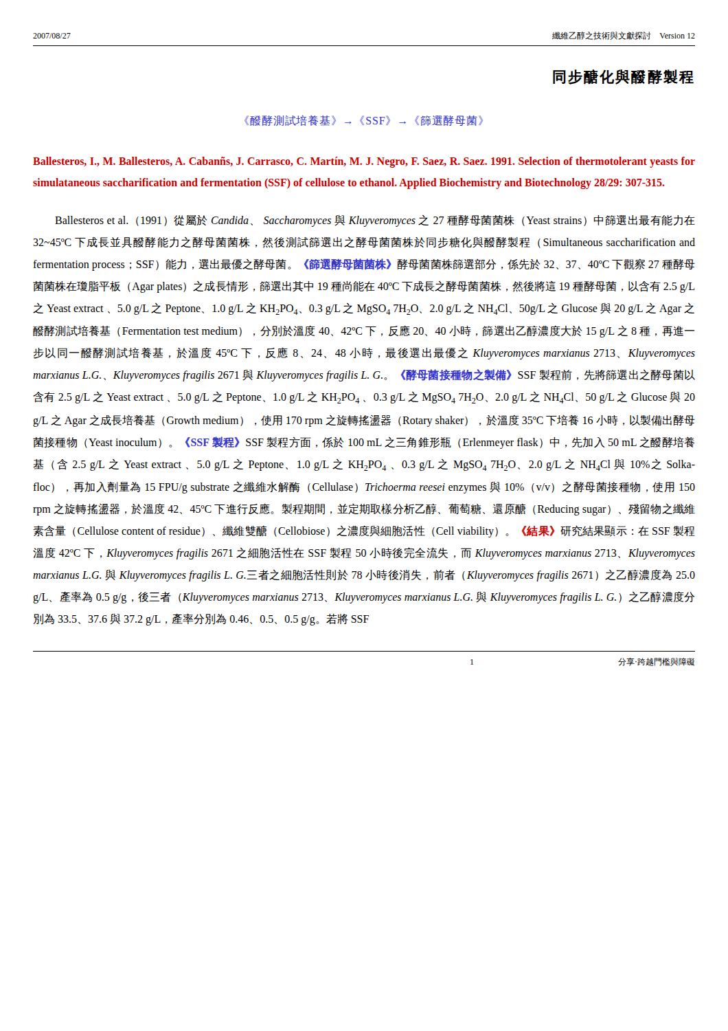2007/08/27 纖維乙醇之技術與文獻探討　Version 12
同步醣化與醱酵製程
《醱酵測試培養基》→《SSF》→《篩選酵母菌》
Ballesteros, I., M. Ballesteros, A. Cabanñs, J. Carrasco, C. Martín, M. J. Negro, F. Saez, R. Saez. 1991. Selection of thermotolerant yeasts for simulataneous saccharification and fermentation (SSF) of cellulose to ethanol. Applied Biochemistry and Biotechnology 28/29: 307-315.
Ballesteros et al.（1991）從屬於 Candida、 Saccharomyces 與 Kluyveromyces 之 27 種酵母菌菌株（Yeast strains）中篩選出最有能力在 32~45ºC 下成長並具醱酵能力之酵母菌菌株，然後測試篩選出之酵母菌菌株於同步糖化與醱酵製程（Simultaneous saccharification and fermentation process；SSF）能力，選出最優之酵母菌。《篩選酵母菌菌株》酵母菌菌株篩選部分，係先於 32、37、40ºC 下觀察 27 種酵母菌菌株在瓊脂平板（Agar plates）之成長情形，篩選出其中 19 種尚能在 40ºC 下成長之酵母菌菌株，然後將這 19 種酵母菌，以含有 2.5 g/L 之 Yeast extract 、5.0 g/L 之 Peptone、1.0 g/L 之 KH2PO4、0.3 g/L 之 MgSO4 7H2O、2.0 g/L 之 NH4Cl、50g/L 之 Glucose 與 20 g/L 之 Agar 之醱酵測試培養基（Fermentation test medium），分別於溫度 40、42ºC 下，反應 20、40 小時，篩選出乙醇濃度大於 15 g/L 之 8 種，再進一步以同一醱酵測試培養基，於溫度 45ºC 下，反應 8、24、48 小時，最後選出最優之 Kluyveromyces marxianus 2713、Kluyveromyces marxianus L.G.、Kluyveromyces fragilis 2671 與 Kluyveromyces fragilis L. G.。《酵母菌接種物之製備》SSF 製程前，先將篩選出之酵母菌以含有 2.5 g/L 之 Yeast extract 、5.0 g/L 之 Peptone、1.0 g/L 之 KH2PO4 、0.3 g/L 之 MgSO4 7H2O、2.0 g/L 之 NH4Cl、50 g/L 之 Glucose 與 20 g/L 之 Agar 之成長培養基（Growth medium），使用 170 rpm 之旋轉搖盪器（Rotary shaker），於溫度 35ºC 下培養 16 小時，以製備出酵母菌接種物（Yeast inoculum）。《SSF 製程》SSF 製程方面，係於 100 mL 之三角錐形瓶（Erlenmeyer flask）中，先加入 50 mL 之醱酵培養基（含 2.5 g/L 之 Yeast extract 、5.0 g/L 之 Peptone、1.0 g/L 之 KH2PO4 、0.3 g/L 之 MgSO4 7H2O、2.0 g/L 之 NH4Cl 與 10%之 Solka-floc），再加入劑量為 15 FPU/g substrate 之纖維水解酶（Cellulase）Trichoerma reesei enzymes 與 10%（v/v）之酵母菌接種物，使用 150 rpm 之旋轉搖盪器，於溫度 42、45ºC 下進行反應。製程期間，並定期取樣分析乙醇、葡萄糖、還原醣（Reducing sugar）、殘留物之纖維素含量（Cellulose content of residue）、纖維雙醣（Cellobiose）之濃度與細胞活性（Cell viability）。《結果》研究結果顯示：在 SSF 製程溫度 42ºC 下，Kluyveromyces fragilis 2671 之細胞活性在 SSF 製程 50 小時後完全流失，而 Kluyveromyces marxianus 2713、Kluyveromyces marxianus L.G. 與 Kluyveromyces fragilis L. G. 三者之細胞活性則於 78 小時後消失，前者（Kluyveromyces fragilis 2671）之乙醇濃度為 25.0 g/L、產率為 0.5 g/g，後三者（Kluyveromyces marxianus 2713、Kluyveromyces marxianus L.G. 與 Kluyveromyces fragilis L. G.）之乙醇濃度分別為 33.5、37.6 與 37.2 g/L，產率分別為 0.46、0.5、0.5 g/g。若將 SSF
1 分享‧跨越門檻與障礙